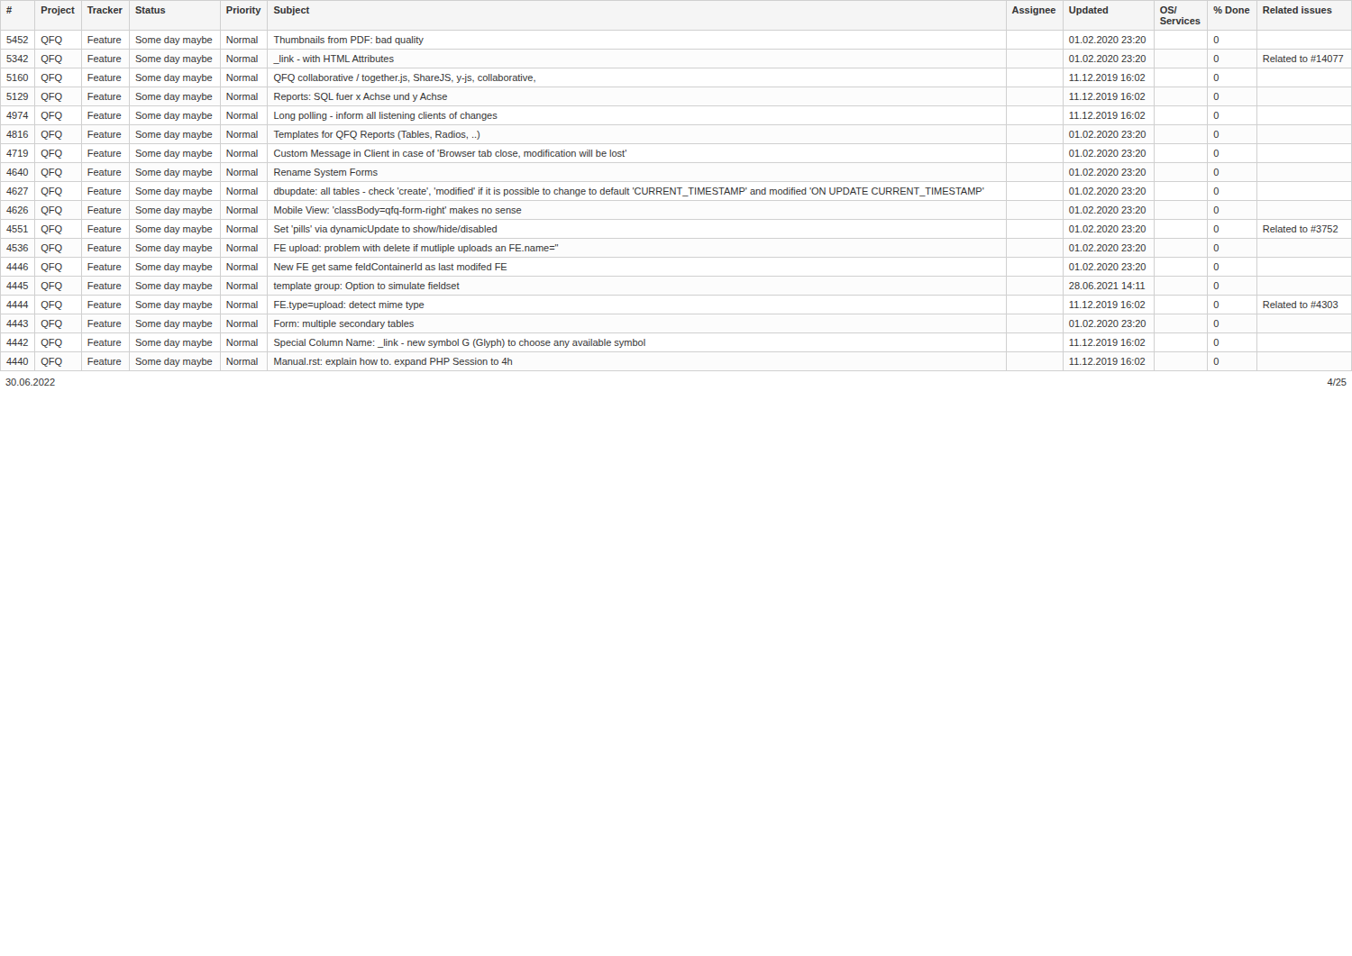| # | Project | Tracker | Status | Priority | Subject | Assignee | Updated | OS/ Services | % Done | Related issues |
| --- | --- | --- | --- | --- | --- | --- | --- | --- | --- | --- |
| 5452 | QFQ | Feature | Some day maybe | Normal | Thumbnails from PDF: bad quality | | 01.02.2020 23:20 | | 0 | |
| 5342 | QFQ | Feature | Some day maybe | Normal | _link - with HTML Attributes | | 01.02.2020 23:20 | | 0 | Related to #14077 |
| 5160 | QFQ | Feature | Some day maybe | Normal | QFQ collaborative / together.js, ShareJS, y-js, collaborative, | | 11.12.2019 16:02 | | 0 | |
| 5129 | QFQ | Feature | Some day maybe | Normal | Reports: SQL fuer x Achse und y Achse | | 11.12.2019 16:02 | | 0 | |
| 4974 | QFQ | Feature | Some day maybe | Normal | Long polling - inform all listening clients of changes | | 11.12.2019 16:02 | | 0 | |
| 4816 | QFQ | Feature | Some day maybe | Normal | Templates for QFQ Reports (Tables, Radios, ..) | | 01.02.2020 23:20 | | 0 | |
| 4719 | QFQ | Feature | Some day maybe | Normal | Custom Message in Client in case of 'Browser tab close, modification will be lost' | | 01.02.2020 23:20 | | 0 | |
| 4640 | QFQ | Feature | Some day maybe | Normal | Rename System Forms | | 01.02.2020 23:20 | | 0 | |
| 4627 | QFQ | Feature | Some day maybe | Normal | dbupdate: all tables - check 'create', 'modified' if it is possible to change to default 'CURRENT_TIMESTAMP' and modified 'ON UPDATE CURRENT_TIMESTAMP' | | 01.02.2020 23:20 | | 0 | |
| 4626 | QFQ | Feature | Some day maybe | Normal | Mobile View: 'classBody=qfq-form-right' makes no sense | | 01.02.2020 23:20 | | 0 | |
| 4551 | QFQ | Feature | Some day maybe | Normal | Set 'pills' via dynamicUpdate to show/hide/disabled | | 01.02.2020 23:20 | | 0 | Related to #3752 |
| 4536 | QFQ | Feature | Some day maybe | Normal | FE upload: problem with delete if mutliple uploads an FE.name=" | | 01.02.2020 23:20 | | 0 | |
| 4446 | QFQ | Feature | Some day maybe | Normal | New FE get same feldContainerId as last modifed FE | | 01.02.2020 23:20 | | 0 | |
| 4445 | QFQ | Feature | Some day maybe | Normal | template group: Option to simulate fieldset | | 28.06.2021 14:11 | | 0 | |
| 4444 | QFQ | Feature | Some day maybe | Normal | FE.type=upload: detect mime type | | 11.12.2019 16:02 | | 0 | Related to #4303 |
| 4443 | QFQ | Feature | Some day maybe | Normal | Form: multiple secondary tables | | 01.02.2020 23:20 | | 0 | |
| 4442 | QFQ | Feature | Some day maybe | Normal | Special Column Name: _link - new symbol G (Glyph) to choose any available symbol | | 11.12.2019 16:02 | | 0 | |
| 4440 | QFQ | Feature | Some day maybe | Normal | Manual.rst: explain how to. expand PHP Session to 4h | | 11.12.2019 16:02 | | 0 | |
30.06.2022
4/25